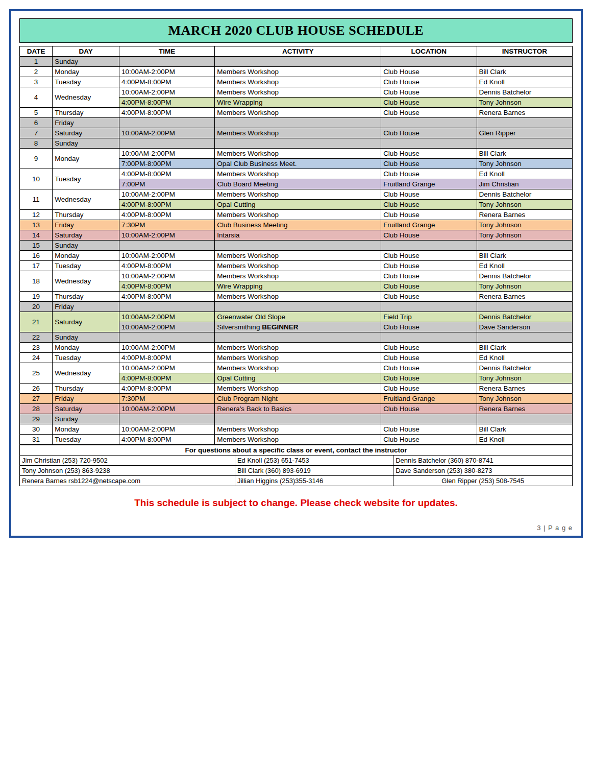MARCH 2020 CLUB HOUSE SCHEDULE
| DATE | DAY | TIME | ACTIVITY | LOCATION | INSTRUCTOR |
| --- | --- | --- | --- | --- | --- |
| 1 | Sunday | | | | |
| 2 | Monday | 10:00AM-2:00PM | Members Workshop | Club House | Bill Clark |
| 3 | Tuesday | 4:00PM-8:00PM | Members Workshop | Club House | Ed Knoll |
| 4 | Wednesday | 10:00AM-2:00PM | Members Workshop | Club House | Dennis Batchelor |
| 4:00PM-8:00PM | Wire Wrapping | Club House | Tony Johnson |
| 5 | Thursday | 4:00PM-8:00PM | Members Workshop | Club House | Renera Barnes |
| 6 | Friday | | | | |
| 7 | Saturday | 10:00AM-2:00PM | Members Workshop | Club House | Glen Ripper |
| 8 | Sunday | | | | |
| 9 | Monday | 10:00AM-2:00PM | Members Workshop | Club House | Bill Clark |
| 7:00PM-8:00PM | Opal Club Business Meet. | Club House | Tony Johnson |
| 10 | Tuesday | 4:00PM-8:00PM | Members Workshop | Club House | Ed Knoll |
| 7:00PM | Club Board Meeting | Fruitland Grange | Jim Christian |
| 11 | Wednesday | 10:00AM-2:00PM | Members Workshop | Club House | Dennis Batchelor |
| 4:00PM-8:00PM | Opal Cutting | Club House | Tony Johnson |
| 12 | Thursday | 4:00PM-8:00PM | Members Workshop | Club House | Renera Barnes |
| 13 | Friday | 7:30PM | Club Business Meeting | Fruitland Grange | Tony Johnson |
| 14 | Saturday | 10:00AM-2:00PM | Intarsia | Club House | Tony Johnson |
| 15 | Sunday | | | | |
| 16 | Monday | 10:00AM-2:00PM | Members Workshop | Club House | Bill Clark |
| 17 | Tuesday | 4:00PM-8:00PM | Members Workshop | Club House | Ed Knoll |
| 18 | Wednesday | 10:00AM-2:00PM | Members Workshop | Club House | Dennis Batchelor |
| 4:00PM-8:00PM | Wire Wrapping | Club House | Tony Johnson |
| 19 | Thursday | 4:00PM-8:00PM | Members Workshop | Club House | Renera Barnes |
| 20 | Friday | | | | |
| 21 | Saturday | 10:00AM-2:00PM | Greenwater Old Slope | Field Trip | Dennis Batchelor |
| 10:00AM-2:00PM | Silversmithing BEGINNER | Club House | Dave Sanderson |
| 22 | Sunday | | | | |
| 23 | Monday | 10:00AM-2:00PM | Members Workshop | Club House | Bill Clark |
| 24 | Tuesday | 4:00PM-8:00PM | Members Workshop | Club House | Ed Knoll |
| 25 | Wednesday | 10:00AM-2:00PM | Members Workshop | Club House | Dennis Batchelor |
| 4:00PM-8:00PM | Opal Cutting | Club House | Tony Johnson |
| 26 | Thursday | 4:00PM-8:00PM | Members Workshop | Club House | Renera Barnes |
| 27 | Friday | 7:30PM | Club Program Night | Fruitland Grange | Tony Johnson |
| 28 | Saturday | 10:00AM-2:00PM | Renera's Back to Basics | Club House | Renera Barnes |
| 29 | Sunday | | | | |
| 30 | Monday | 10:00AM-2:00PM | Members Workshop | Club House | Bill Clark |
| 31 | Tuesday | 4:00PM-8:00PM | Members Workshop | Club House | Ed Knoll |
| For questions about a specific class or event, contact the instructor |
| Jim Christian (253) 720-9502 | Ed Knoll (253) 651-7453 | Dennis Batchelor (360) 870-8741 |
| Tony Johnson (253) 863-9238 | Bill Clark (360) 893-6919 | Dave Sanderson (253) 380-8273 |
| Renera Barnes rsb1224@netscape.com | Jillian Higgins (253)355-3146 | Glen Ripper (253) 508-7545 |
This schedule is subject to change. Please check website for updates.
3 | P a g e